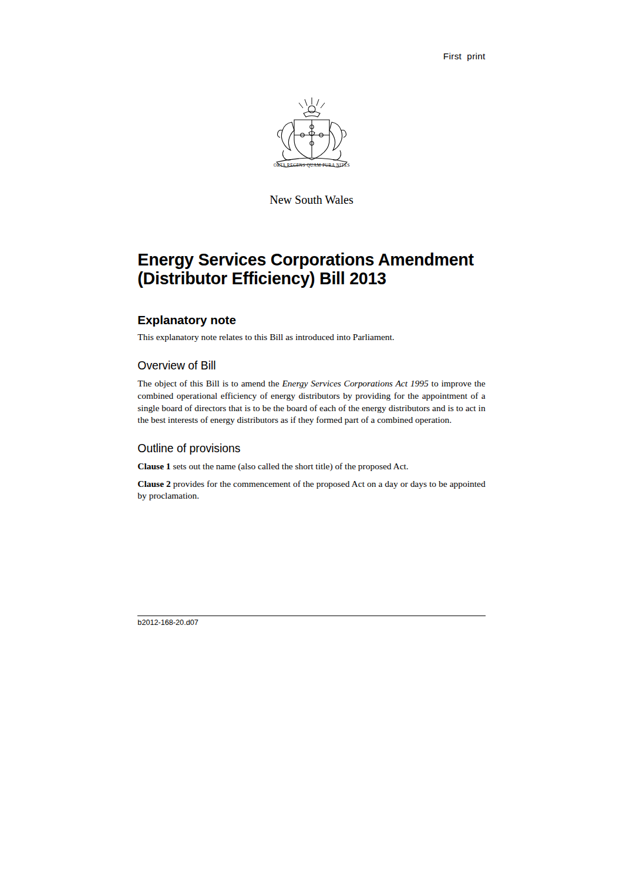First print
ORTA RECENS QUAM PURA NITES
New South Wales
Energy Services Corporations Amendment (Distributor Efficiency) Bill 2013
Explanatory note
This explanatory note relates to this Bill as introduced into Parliament.
Overview of Bill
The object of this Bill is to amend the Energy Services Corporations Act 1995 to improve the combined operational efficiency of energy distributors by providing for the appointment of a single board of directors that is to be the board of each of the energy distributors and is to act in the best interests of energy distributors as if they formed part of a combined operation.
Outline of provisions
Clause 1 sets out the name (also called the short title) of the proposed Act.
Clause 2 provides for the commencement of the proposed Act on a day or days to be appointed by proclamation.
b2012-168-20.d07